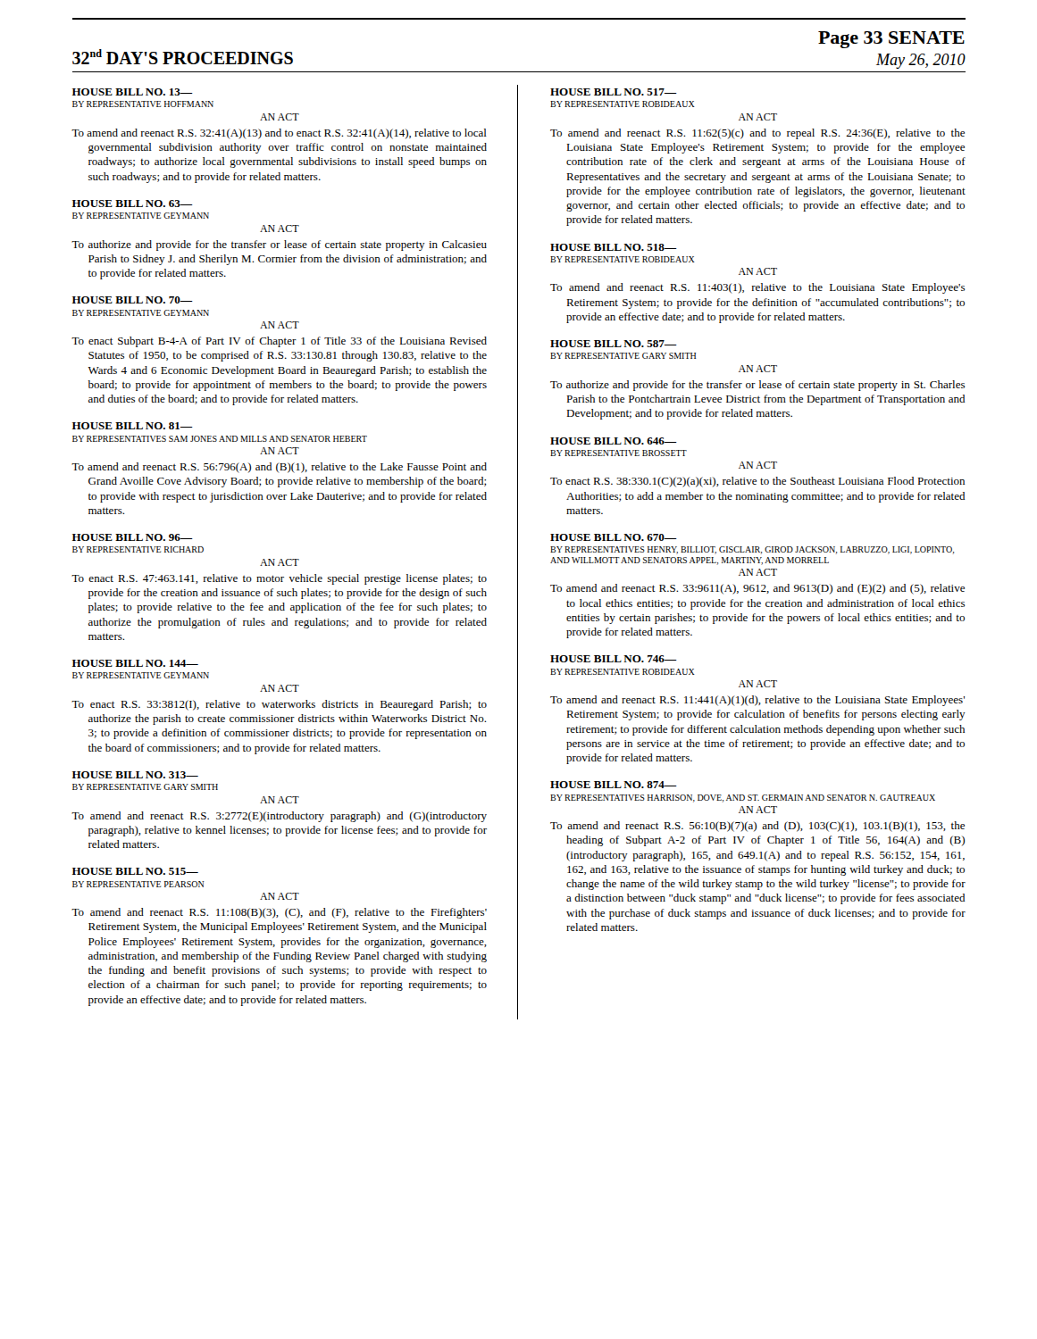32nd DAY'S PROCEEDINGS
Page 33 SENATE
May 26, 2010
HOUSE BILL NO. 13—
BY REPRESENTATIVE HOFFMANN
AN ACT
To amend and reenact R.S. 32:41(A)(13) and to enact R.S. 32:41(A)(14), relative to local governmental subdivision authority over traffic control on nonstate maintained roadways; to authorize local governmental subdivisions to install speed bumps on such roadways; and to provide for related matters.
HOUSE BILL NO. 63—
BY REPRESENTATIVE GEYMANN
AN ACT
To authorize and provide for the transfer or lease of certain state property in Calcasieu Parish to Sidney J. and Sherilyn M. Cormier from the division of administration; and to provide for related matters.
HOUSE BILL NO. 70—
BY REPRESENTATIVE GEYMANN
AN ACT
To enact Subpart B-4-A of Part IV of Chapter 1 of Title 33 of the Louisiana Revised Statutes of 1950, to be comprised of R.S. 33:130.81 through 130.83, relative to the Wards 4 and 6 Economic Development Board in Beauregard Parish; to establish the board; to provide for appointment of members to the board; to provide the powers and duties of the board; and to provide for related matters.
HOUSE BILL NO. 81—
BY REPRESENTATIVES SAM JONES AND MILLS AND SENATOR HEBERT
AN ACT
To amend and reenact R.S. 56:796(A) and (B)(1), relative to the Lake Fausse Point and Grand Avoille Cove Advisory Board; to provide relative to membership of the board; to provide with respect to jurisdiction over Lake Dauterive; and to provide for related matters.
HOUSE BILL NO. 96—
BY REPRESENTATIVE RICHARD
AN ACT
To enact R.S. 47:463.141, relative to motor vehicle special prestige license plates; to provide for the creation and issuance of such plates; to provide for the design of such plates; to provide relative to the fee and application of the fee for such plates; to authorize the promulgation of rules and regulations; and to provide for related matters.
HOUSE BILL NO. 144—
BY REPRESENTATIVE GEYMANN
AN ACT
To enact R.S. 33:3812(I), relative to waterworks districts in Beauregard Parish; to authorize the parish to create commissioner districts within Waterworks District No. 3; to provide a definition of commissioner districts; to provide for representation on the board of commissioners; and to provide for related matters.
HOUSE BILL NO. 313—
BY REPRESENTATIVE GARY SMITH
AN ACT
To amend and reenact R.S. 3:2772(E)(introductory paragraph) and (G)(introductory paragraph), relative to kennel licenses; to provide for license fees; and to provide for related matters.
HOUSE BILL NO. 515—
BY REPRESENTATIVE PEARSON
AN ACT
To amend and reenact R.S. 11:108(B)(3), (C), and (F), relative to the Firefighters' Retirement System, the Municipal Employees' Retirement System, and the Municipal Police Employees' Retirement System, provides for the organization, governance, administration, and membership of the Funding Review Panel charged with studying the funding and benefit provisions of such systems; to provide with respect to election of a chairman for such panel; to provide for reporting requirements; to provide an effective date; and to provide for related matters.
HOUSE BILL NO. 517—
BY REPRESENTATIVE ROBIDEAUX
AN ACT
To amend and reenact R.S. 11:62(5)(c) and to repeal R.S. 24:36(E), relative to the Louisiana State Employee's Retirement System; to provide for the employee contribution rate of the clerk and sergeant at arms of the Louisiana House of Representatives and the secretary and sergeant at arms of the Louisiana Senate; to provide for the employee contribution rate of legislators, the governor, lieutenant governor, and certain other elected officials; to provide an effective date; and to provide for related matters.
HOUSE BILL NO. 518—
BY REPRESENTATIVE ROBIDEAUX
AN ACT
To amend and reenact R.S. 11:403(1), relative to the Louisiana State Employee's Retirement System; to provide for the definition of "accumulated contributions"; to provide an effective date; and to provide for related matters.
HOUSE BILL NO. 587—
BY REPRESENTATIVE GARY SMITH
AN ACT
To authorize and provide for the transfer or lease of certain state property in St. Charles Parish to the Pontchartrain Levee District from the Department of Transportation and Development; and to provide for related matters.
HOUSE BILL NO. 646—
BY REPRESENTATIVE BROSSETT
AN ACT
To enact R.S. 38:330.1(C)(2)(a)(xi), relative to the Southeast Louisiana Flood Protection Authorities; to add a member to the nominating committee; and to provide for related matters.
HOUSE BILL NO. 670—
BY REPRESENTATIVES HENRY, BILLIOT, GISCLAIR, GIROD JACKSON, LABRUZZO, LIGI, LOPINTO, AND WILLMOTT AND SENATORS APPEL, MARTINY, AND MORRELL
AN ACT
To amend and reenact R.S. 33:9611(A), 9612, and 9613(D) and (E)(2) and (5), relative to local ethics entities; to provide for the creation and administration of local ethics entities by certain parishes; to provide for the powers of local ethics entities; and to provide for related matters.
HOUSE BILL NO. 746—
BY REPRESENTATIVE ROBIDEAUX
AN ACT
To amend and reenact R.S. 11:441(A)(1)(d), relative to the Louisiana State Employees' Retirement System; to provide for calculation of benefits for persons electing early retirement; to provide for different calculation methods depending upon whether such persons are in service at the time of retirement; to provide an effective date; and to provide for related matters.
HOUSE BILL NO. 874—
BY REPRESENTATIVES HARRISON, DOVE, AND ST. GERMAIN AND SENATOR N. GAUTREAUX
AN ACT
To amend and reenact R.S. 56:10(B)(7)(a) and (D), 103(C)(1), 103.1(B)(1), 153, the heading of Subpart A-2 of Part IV of Chapter 1 of Title 56, 164(A) and (B)(introductory paragraph), 165, and 649.1(A) and to repeal R.S. 56:152, 154, 161, 162, and 163, relative to the issuance of stamps for hunting wild turkey and duck; to change the name of the wild turkey stamp to the wild turkey "license"; to provide for a distinction between "duck stamp" and "duck license"; to provide for fees associated with the purchase of duck stamps and issuance of duck licenses; and to provide for related matters.